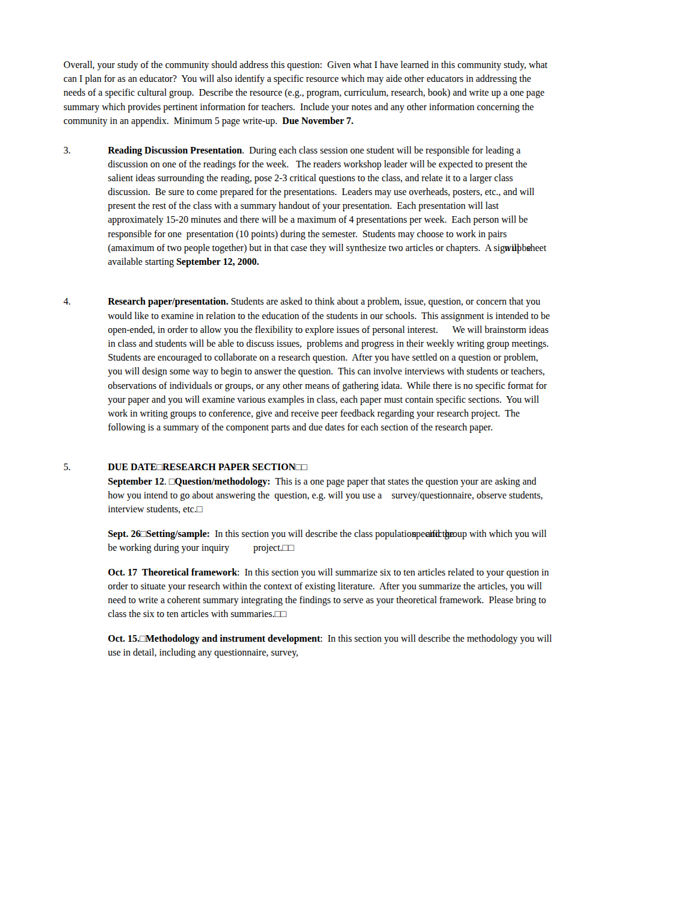Overall, your study of the community should address this question: Given what I have learned in this community study, what can I plan for as an educator? You will also identify a specific resource which may aide other educators in addressing the needs of a specific cultural group. Describe the resource (e.g., program, curriculum, research, book) and write up a one page summary which provides pertinent information for teachers. Include your notes and any other information concerning the community in an appendix. Minimum 5 page write-up. Due November 7.
3.
Reading Discussion Presentation. During each class session one student will be responsible for leading a discussion on one of the readings for the week. The readers workshop leader will be expected to present the salient ideas surrounding the reading, pose 2-3 critical questions to the class, and relate it to a larger class discussion. Be sure to come prepared for the presentations. Leaders may use overheads, posters, etc., and will present the rest of the class with a summary handout of your presentation. Each presentation will last approximately 15-20 minutes and there will be a maximum of 4 presentations per week. Each person will be responsible for one presentation (10 points) during the semester. Students may choose to work in pairs (amaximum of two people together) but in that case they will synthesize two articles or chapters. A sign up sheet will be available starting September 12, 2000.
4.
Research paper/presentation. Students are asked to think about a problem, issue, question, or concern that you would like to examine in relation to the education of the students in our schools. This assignment is intended to be open-ended, in order to allow you the flexibility to explore issues of personal interest. We will brainstorm ideas in class and students will be able to discuss issues, problems and progress in their weekly writing group meetings. Students are encouraged to collaborate on a research question. After you have settled on a question or problem, you will design some way to begin to answer the question. This can involve interviews with students or teachers, observations of individuals or groups, or any other means of gathering ìdata. While there is no specific format for your paper and you will examine various examples in class, each paper must contain specific sections. You will work in writing groups to conference, give and receive peer feedback regarding your research project. The following is a summary of the component parts and due dates for each section of the research paper.
5.
DUE DATE RESEARCH PAPER SECTION
September 12. Question/methodology: This is a one page paper that states the question your are asking and how you intend to go about answering the question, e.g. will you use a survey/questionnaire, observe students, interview students, etc.
Sept. 26 Setting/sample: In this section you will describe the class population and the specific group with which you will be working during your inquiry project.
Oct. 17 Theoretical framework: In this section you will summarize six to ten articles related to your question in order to situate your research within the context of existing literature. After you summarize the articles, you will need to write a coherent summary integrating the findings to serve as your theoretical framework. Please bring to class the six to ten articles with summaries.
Oct. 15. Methodology and instrument development: In this section you will describe the methodology you will use in detail, including any questionnaire, survey,